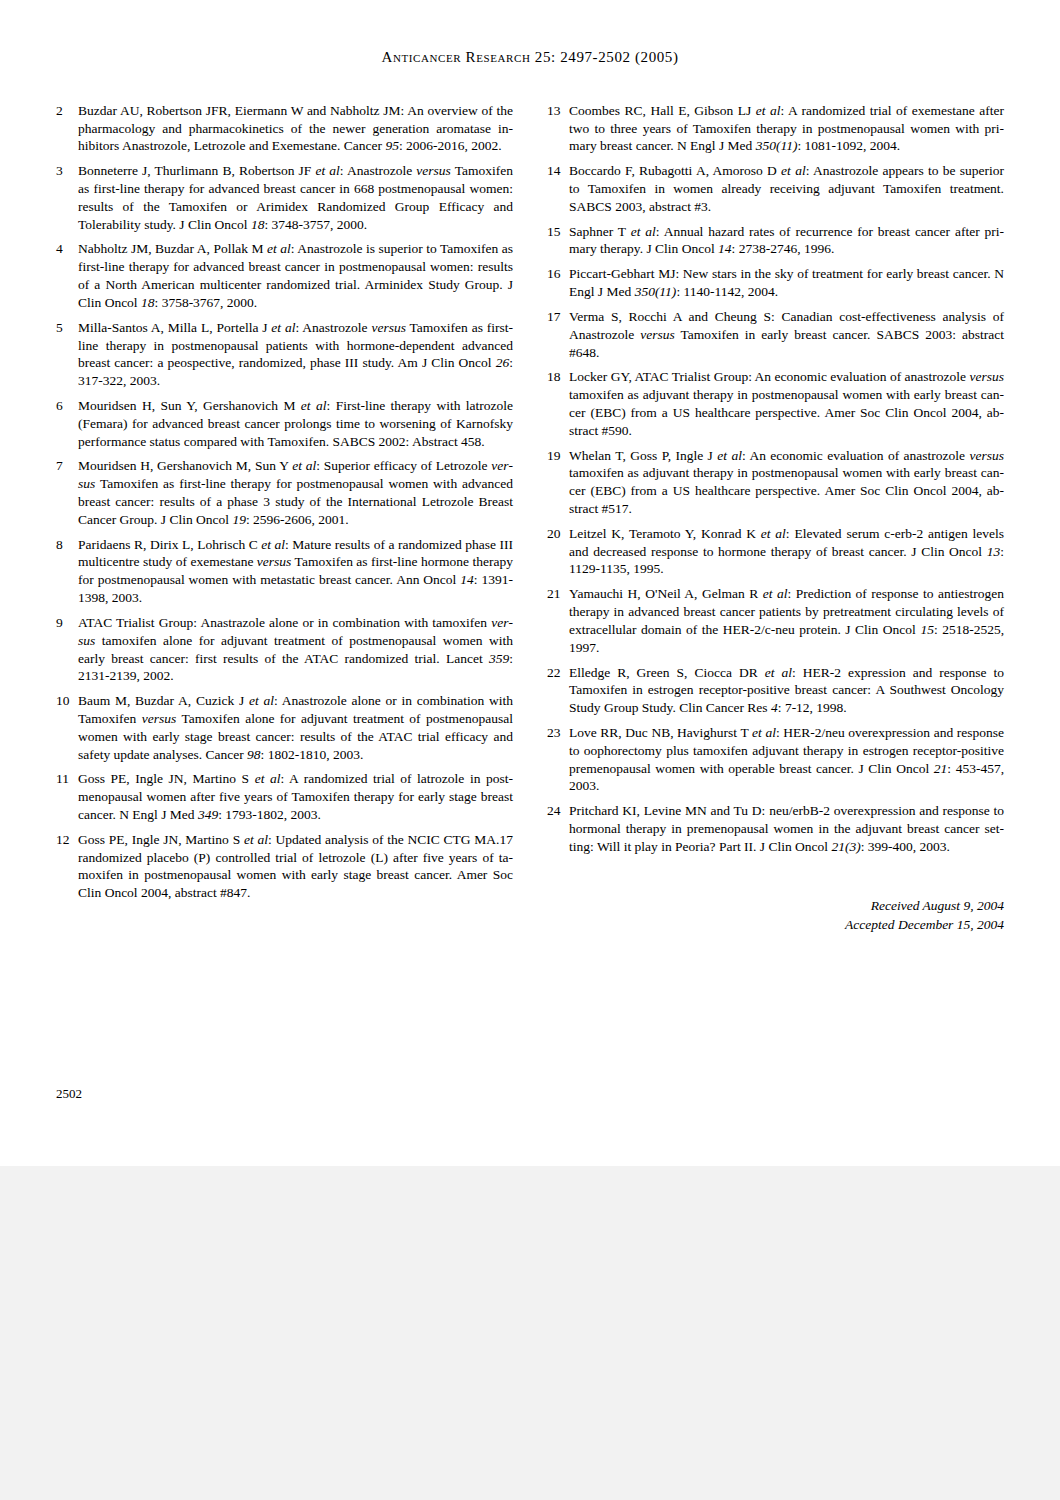Anticancer Research 25: 2497-2502 (2005)
2 Buzdar AU, Robertson JFR, Eiermann W and Nabholtz JM: An overview of the pharmacology and pharmacokinetics of the newer generation aromatase inhibitors Anastrozole, Letrozole and Exemestane. Cancer 95: 2006-2016, 2002.
3 Bonneterre J, Thurlimann B, Robertson JF et al: Anastrozole versus Tamoxifen as first-line therapy for advanced breast cancer in 668 postmenopausal women: results of the Tamoxifen or Arimidex Randomized Group Efficacy and Tolerability study. J Clin Oncol 18: 3748-3757, 2000.
4 Nabholtz JM, Buzdar A, Pollak M et al: Anastrozole is superior to Tamoxifen as first-line therapy for advanced breast cancer in postmenopausal women: results of a North American multicenter randomized trial. Arminidex Study Group. J Clin Oncol 18: 3758-3767, 2000.
5 Milla-Santos A, Milla L, Portella J et al: Anastrozole versus Tamoxifen as first-line therapy in postmenopausal patients with hormone-dependent advanced breast cancer: a peospective, randomized, phase III study. Am J Clin Oncol 26: 317-322, 2003.
6 Mouridsen H, Sun Y, Gershanovich M et al: First-line therapy with latrozole (Femara) for advanced breast cancer prolongs time to worsening of Karnofsky performance status compared with Tamoxifen. SABCS 2002: Abstract 458.
7 Mouridsen H, Gershanovich M, Sun Y et al: Superior efficacy of Letrozole versus Tamoxifen as first-line therapy for postmenopausal women with advanced breast cancer: results of a phase 3 study of the International Letrozole Breast Cancer Group. J Clin Oncol 19: 2596-2606, 2001.
8 Paridaens R, Dirix L, Lohrisch C et al: Mature results of a randomized phase III multicentre study of exemestane versus Tamoxifen as first-line hormone therapy for postmenopausal women with metastatic breast cancer. Ann Oncol 14: 1391-1398, 2003.
9 ATAC Trialist Group: Anastrazole alone or in combination with tamoxifen versus tamoxifen alone for adjuvant treatment of postmenopausal women with early breast cancer: first results of the ATAC randomized trial. Lancet 359: 2131-2139, 2002.
10 Baum M, Buzdar A, Cuzick J et al: Anastrozole alone or in combination with Tamoxifen versus Tamoxifen alone for adjuvant treatment of postmenopausal women with early stage breast cancer: results of the ATAC trial efficacy and safety update analyses. Cancer 98: 1802-1810, 2003.
11 Goss PE, Ingle JN, Martino S et al: A randomized trial of latrozole in postmenopausal women after five years of Tamoxifen therapy for early stage breast cancer. N Engl J Med 349: 1793-1802, 2003.
12 Goss PE, Ingle JN, Martino S et al: Updated analysis of the NCIC CTG MA.17 randomized placebo (P) controlled trial of letrozole (L) after five years of tamoxifen in postmenopausal women with early stage breast cancer. Amer Soc Clin Oncol 2004, abstract #847.
13 Coombes RC, Hall E, Gibson LJ et al: A randomized trial of exemestane after two to three years of Tamoxifen therapy in postmenopausal women with primary breast cancer. N Engl J Med 350(11): 1081-1092, 2004.
14 Boccardo F, Rubagotti A, Amoroso D et al: Anastrozole appears to be superior to Tamoxifen in women already receiving adjuvant Tamoxifen treatment. SABCS 2003, abstract #3.
15 Saphner T et al: Annual hazard rates of recurrence for breast cancer after primary therapy. J Clin Oncol 14: 2738-2746, 1996.
16 Piccart-Gebhart MJ: New stars in the sky of treatment for early breast cancer. N Engl J Med 350(11): 1140-1142, 2004.
17 Verma S, Rocchi A and Cheung S: Canadian cost-effectiveness analysis of Anastrozole versus Tamoxifen in early breast cancer. SABCS 2003: abstract #648.
18 Locker GY, ATAC Trialist Group: An economic evaluation of anastrozole versus tamoxifen as adjuvant therapy in postmenopausal women with early breast cancer (EBC) from a US healthcare perspective. Amer Soc Clin Oncol 2004, abstract #590.
19 Whelan T, Goss P, Ingle J et al: An economic evaluation of anastrozole versus tamoxifen as adjuvant therapy in postmenopausal women with early breast cancer (EBC) from a US healthcare perspective. Amer Soc Clin Oncol 2004, abstract #517.
20 Leitzel K, Teramoto Y, Konrad K et al: Elevated serum c-erb-2 antigen levels and decreased response to hormone therapy of breast cancer. J Clin Oncol 13: 1129-1135, 1995.
21 Yamauchi H, O'Neil A, Gelman R et al: Prediction of response to antiestrogen therapy in advanced breast cancer patients by pretreatment circulating levels of extracellular domain of the HER-2/c-neu protein. J Clin Oncol 15: 2518-2525, 1997.
22 Elledge R, Green S, Ciocca DR et al: HER-2 expression and response to Tamoxifen in estrogen receptor-positive breast cancer: A Southwest Oncology Study Group Study. Clin Cancer Res 4: 7-12, 1998.
23 Love RR, Duc NB, Havighurst T et al: HER-2/neu overexpression and response to oophorectomy plus tamoxifen adjuvant therapy in estrogen receptor-positive premenopausal women with operable breast cancer. J Clin Oncol 21: 453-457, 2003.
24 Pritchard KI, Levine MN and Tu D: neu/erbB-2 overexpression and response to hormonal therapy in premenopausal women in the adjuvant breast cancer setting: Will it play in Peoria? Part II. J Clin Oncol 21(3): 399-400, 2003.
Received August 9, 2004
Accepted December 15, 2004
2502